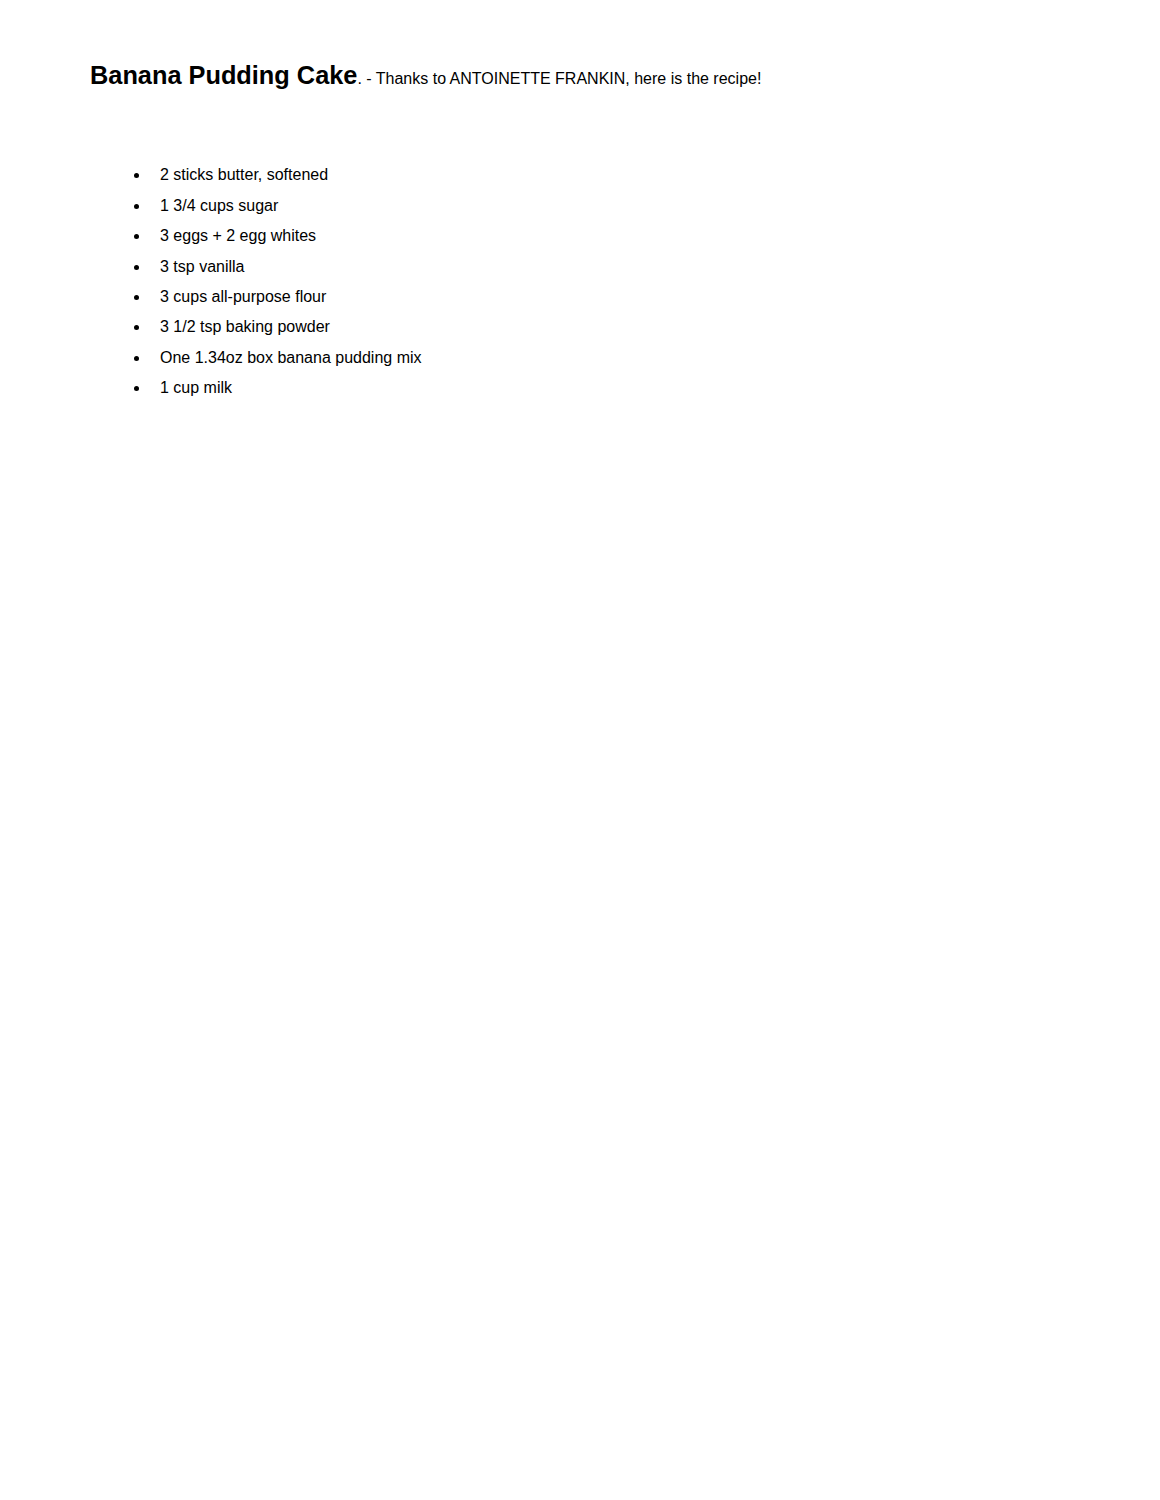Banana Pudding Cake. - Thanks to ANTOINETTE FRANKIN, here is the recipe!
2 sticks butter, softened
1 3/4 cups sugar
3 eggs + 2 egg whites
3 tsp vanilla
3 cups all-purpose flour
3 1/2 tsp baking powder
One 1.34oz box banana pudding mix
1 cup milk